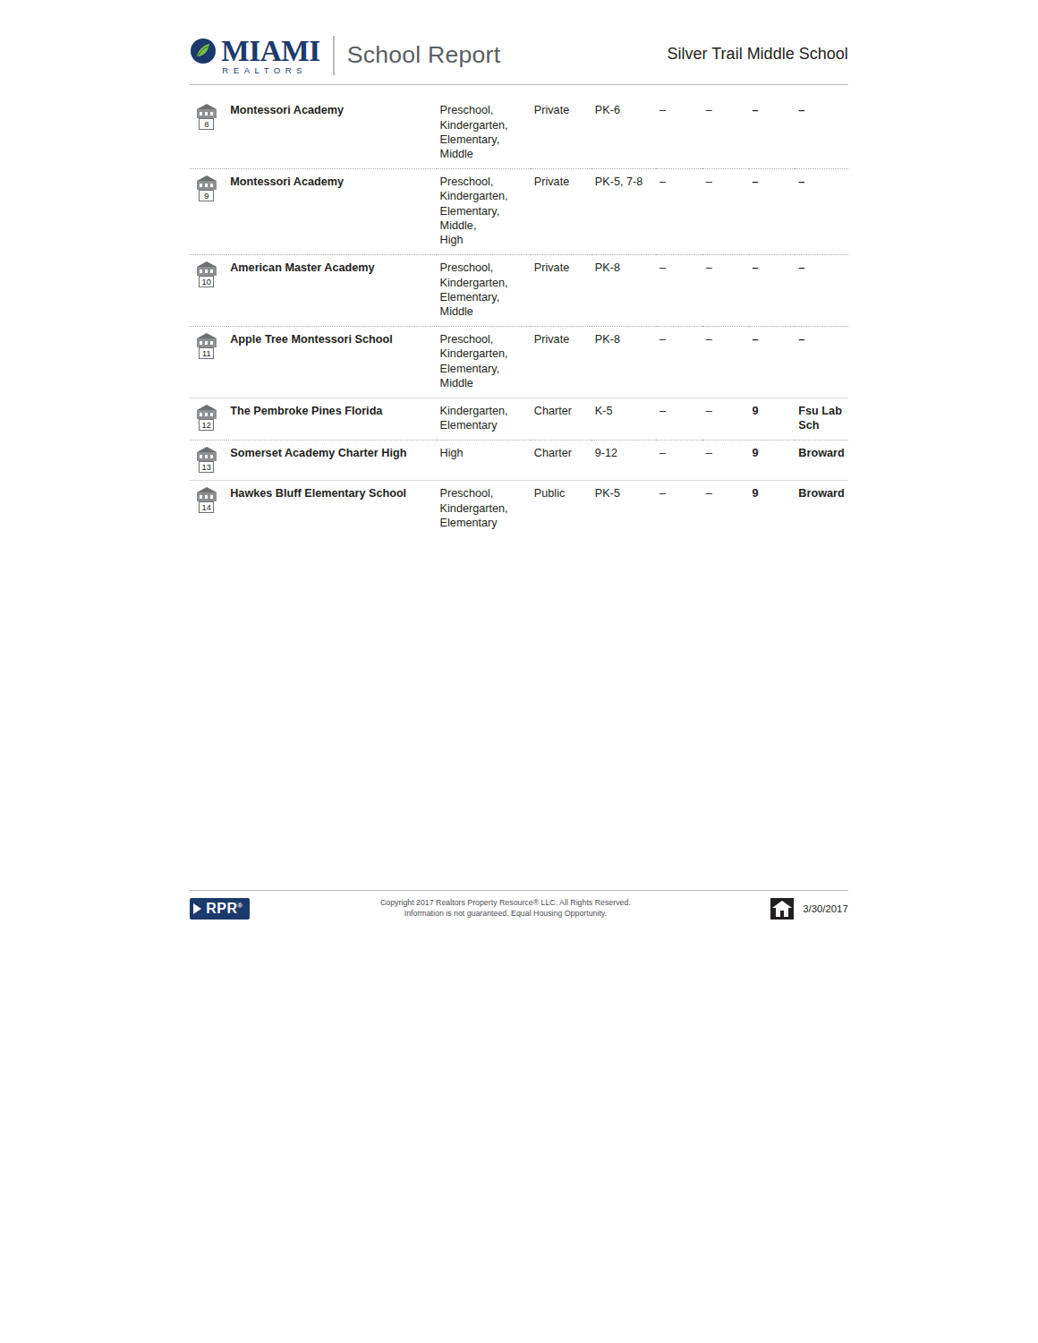MIAMI
REALTORS
School Report
Silver Trail Middle School
| 8 | Montessori Academy | Preschool, Kindergarten, Elementary, Middle | Private | PK-6 | – | – | – | – |
| 9 | Montessori Academy | Preschool, Kindergarten, Elementary, Middle, High | Private | PK-5, 7-8 | – | – | – | – |
| 10 | American Master Academy | Preschool, Kindergarten, Elementary, Middle | Private | PK-8 | – | – | – | – |
| 11 | Apple Tree Montessori School | Preschool, Kindergarten, Elementary, Middle | Private | PK-8 | – | – | – | – |
| 12 | The Pembroke Pines Florida | Kindergarten, Elementary | Charter | K-5 | – | – | 9 | Fsu Lab Sch |
| 13 | Somerset Academy Charter High | High | Charter | 9-12 | – | – | 9 | Broward |
| 14 | Hawkes Bluff Elementary School | Preschool, Kindergarten, Elementary | Public | PK-5 | – | – | 9 | Broward |
RPR®
Copyright 2017 Realtors Property Resource® LLC. All Rights Reserved.
Information is not guaranteed. Equal Housing Opportunity.
3/30/2017